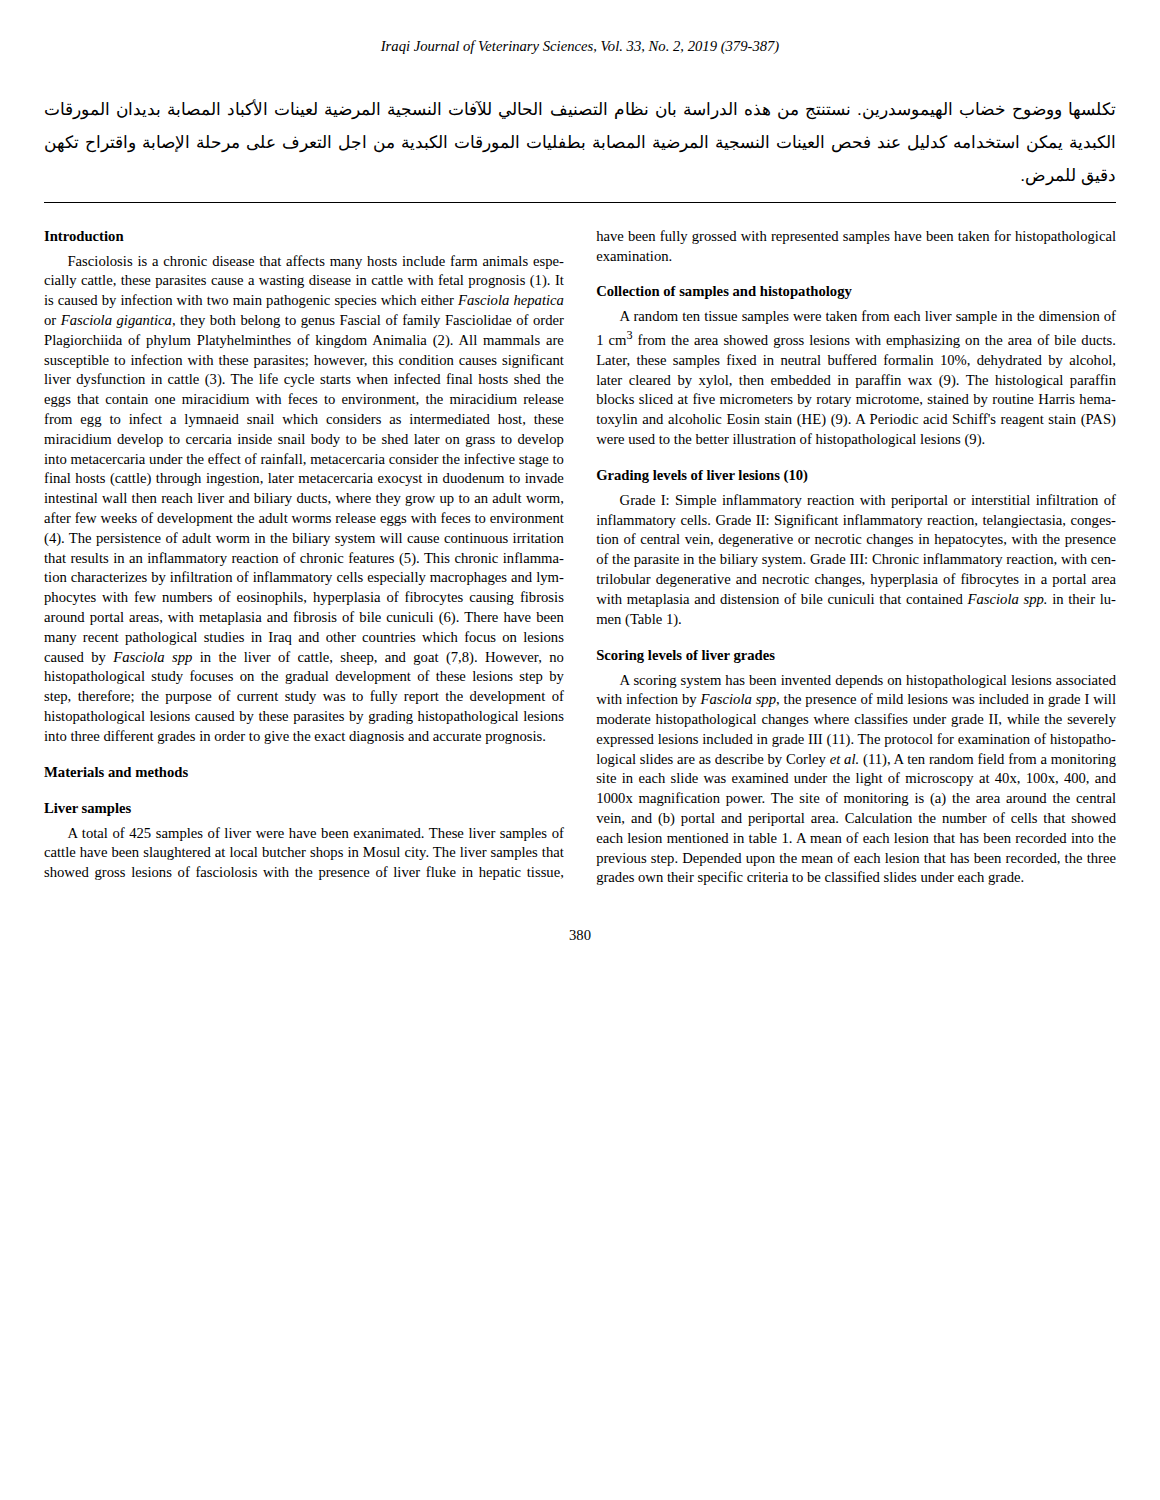Iraqi Journal of Veterinary Sciences, Vol. 33, No. 2, 2019 (379-387)
تكلسها ووضوح خضاب الهيموسدرين. نستنتج من هذه الدراسة بان نظام التصنيف الحالي للآفات النسجية المرضية لعينات الأكباد المصابة بديدان المورقات الكبدية يمكن استخدامه كدليل عند فحص العينات النسجية المرضية المصابة بطفليات المورقات الكبدية من اجل التعرف على مرحلة الإصابة واقتراح تكهن دقيق للمرض.
Introduction
Fasciolosis is a chronic disease that affects many hosts include farm animals especially cattle, these parasites cause a wasting disease in cattle with fetal prognosis (1). It is caused by infection with two main pathogenic species which either Fasciola hepatica or Fasciola gigantica, they both belong to genus Fascial of family Fasciolidae of order Plagiorchiida of phylum Platyhelminthes of kingdom Animalia (2). All mammals are susceptible to infection with these parasites; however, this condition causes significant liver dysfunction in cattle (3). The life cycle starts when infected final hosts shed the eggs that contain one miracidium with feces to environment, the miracidium release from egg to infect a lymnaeid snail which considers as intermediated host, these miracidium develop to cercaria inside snail body to be shed later on grass to develop into metacercaria under the effect of rainfall, metacercaria consider the infective stage to final hosts (cattle) through ingestion, later metacercaria exocyst in duodenum to invade intestinal wall then reach liver and biliary ducts, where they grow up to an adult worm, after few weeks of development the adult worms release eggs with feces to environment (4). The persistence of adult worm in the biliary system will cause continuous irritation that results in an inflammatory reaction of chronic features (5). This chronic inflammation characterizes by infiltration of inflammatory cells especially macrophages and lymphocytes with few numbers of eosinophils, hyperplasia of fibrocytes causing fibrosis around portal areas, with metaplasia and fibrosis of bile cuniculi (6). There have been many recent pathological studies in Iraq and other countries which focus on lesions caused by Fasciola spp in the liver of cattle, sheep, and goat (7,8). However, no histopathological study focuses on the gradual development of these lesions step by step, therefore; the purpose of current study was to fully report the development of histopathological lesions caused by these parasites by grading histopathological lesions into three different grades in order to give the exact diagnosis and accurate prognosis.
Materials and methods
Liver samples
A total of 425 samples of liver were have been exanimated. These liver samples of cattle have been slaughtered at local butcher shops in Mosul city. The liver samples that showed gross lesions of fasciolosis with the presence of liver fluke in hepatic tissue, have been fully grossed with represented samples have been taken for histopathological examination.
Collection of samples and histopathology
A random ten tissue samples were taken from each liver sample in the dimension of 1 cm3 from the area showed gross lesions with emphasizing on the area of bile ducts. Later, these samples fixed in neutral buffered formalin 10%, dehydrated by alcohol, later cleared by xylol, then embedded in paraffin wax (9). The histological paraffin blocks sliced at five micrometers by rotary microtome, stained by routine Harris hematoxylin and alcoholic Eosin stain (HE) (9). A Periodic acid Schiff's reagent stain (PAS) were used to the better illustration of histopathological lesions (9).
Grading levels of liver lesions (10)
Grade I: Simple inflammatory reaction with periportal or interstitial infiltration of inflammatory cells. Grade II: Significant inflammatory reaction, telangiectasia, congestion of central vein, degenerative or necrotic changes in hepatocytes, with the presence of the parasite in the biliary system. Grade III: Chronic inflammatory reaction, with centrilobular degenerative and necrotic changes, hyperplasia of fibrocytes in a portal area with metaplasia and distension of bile cuniculi that contained Fasciola spp. in their lumen (Table 1).
Scoring levels of liver grades
A scoring system has been invented depends on histopathological lesions associated with infection by Fasciola spp, the presence of mild lesions was included in grade I will moderate histopathological changes where classifies under grade II, while the severely expressed lesions included in grade III (11). The protocol for examination of histopathological slides are as describe by Corley et al. (11), A ten random field from a monitoring site in each slide was examined under the light of microscopy at 40x, 100x, 400, and 1000x magnification power. The site of monitoring is (a) the area around the central vein, and (b) portal and periportal area. Calculation the number of cells that showed each lesion mentioned in table 1. A mean of each lesion that has been recorded into the previous step. Depended upon the mean of each lesion that has been recorded, the three grades own their specific criteria to be classified slides under each grade.
380